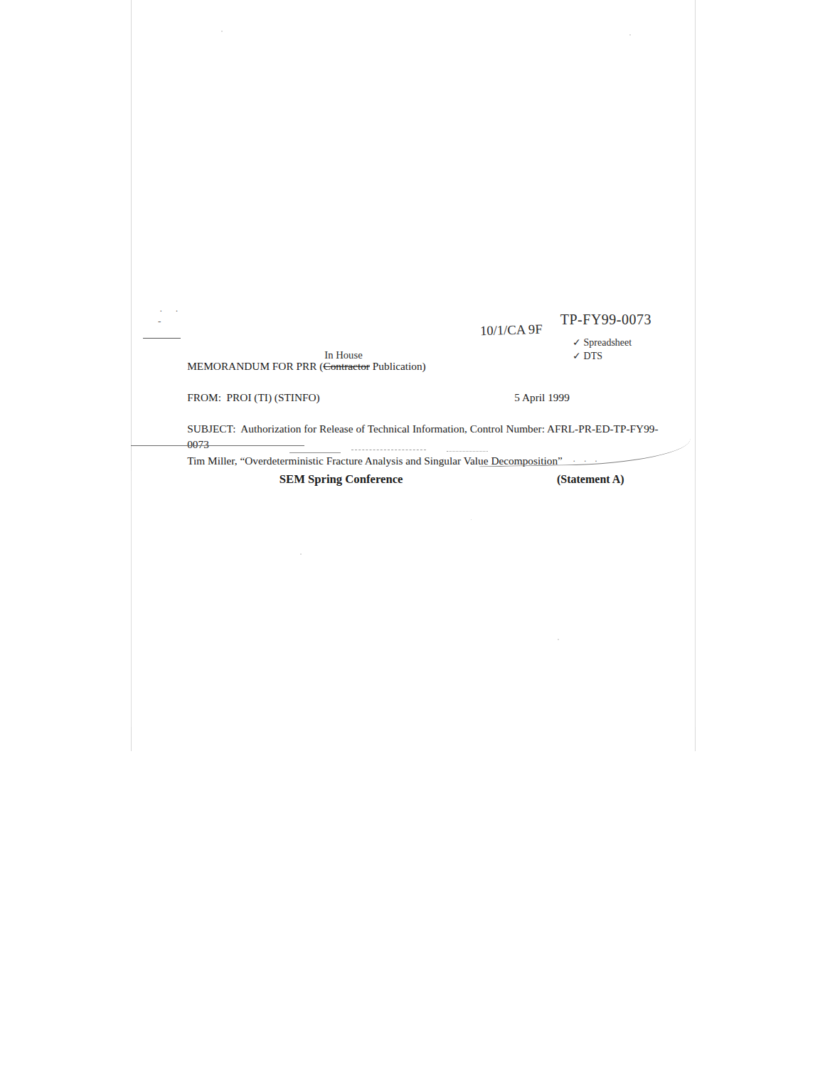..
-
-
10/1/CA 9F
TP-FY99-0073
✓ Spreadsheet
✓ DTS
MEMORANDUM FOR PRR (In House Contractor Publication)
FROM: PROI (TI) (STINFO) 5 April 1999
SUBJECT: Authorization for Release of Technical Information, Control Number: AFRL-PR-ED-TP-FY99-0073
Tim Miller, “Overdeterministic Fracture Analysis and Singular Value Decomposition” · · ·
SEM Spring Conference (Statement A)
······